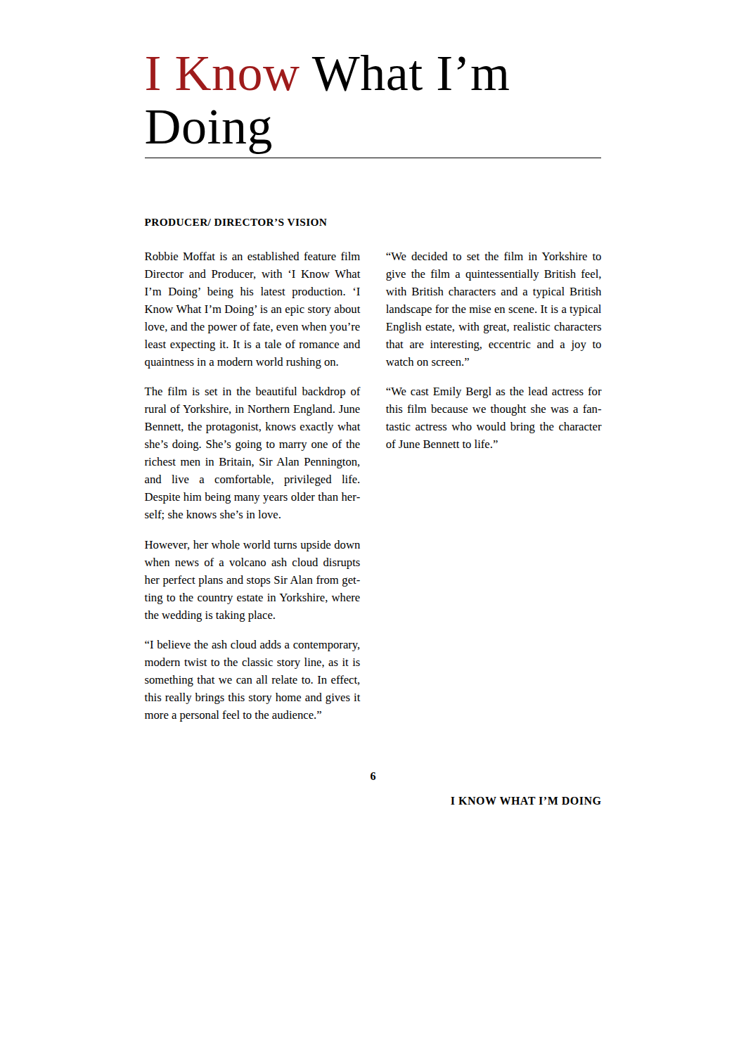I Know What I’m Doing
PRODUCER/ DIRECTOR’S VISION
Robbie Moffat is an established feature film Director and Producer, with ‘I Know What I’m Doing’ being his latest production. ‘I Know What I’m Doing’ is an epic story about love, and the power of fate, even when you’re least expecting it. It is a tale of romance and quaintness in a modern world rushing on.
The film is set in the beautiful backdrop of rural of Yorkshire, in Northern England. June Bennett, the protagonist, knows exactly what she’s doing. She’s going to marry one of the richest men in Britain, Sir Alan Pennington, and live a comfortable, privileged life. Despite him being many years older than herself; she knows she’s in love.
However, her whole world turns upside down when news of a volcano ash cloud disrupts her perfect plans and stops Sir Alan from getting to the country estate in Yorkshire, where the wedding is taking place.
“I believe the ash cloud adds a contemporary, modern twist to the classic story line, as it is something that we can all relate to. In effect, this really brings this story home and gives it more a personal feel to the audience.”
“We decided to set the film in Yorkshire to give the film a quintessentially British feel, with British characters and a typical British landscape for the mise en scene. It is a typical English estate, with great, realistic characters that are interesting, eccentric and a joy to watch on screen.”
“We cast Emily Bergl as the lead actress for this film because we thought she was a fantastic actress who would bring the character of June Bennett to life.”
6
I KNOW WHAT I’M DOING